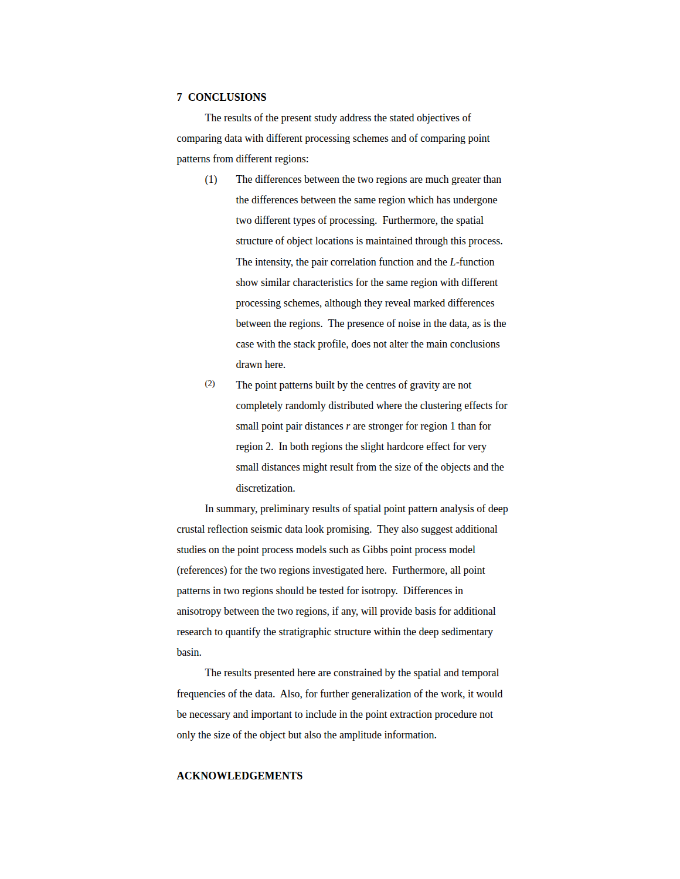7 CONCLUSIONS
The results of the present study address the stated objectives of comparing data with different processing schemes and of comparing point patterns from different regions:
(1) The differences between the two regions are much greater than the differences between the same region which has undergone two different types of processing. Furthermore, the spatial structure of object locations is maintained through this process. The intensity, the pair correlation function and the L-function show similar characteristics for the same region with different processing schemes, although they reveal marked differences between the regions. The presence of noise in the data, as is the case with the stack profile, does not alter the main conclusions drawn here.
(2) The point patterns built by the centres of gravity are not completely randomly distributed where the clustering effects for small point pair distances r are stronger for region 1 than for region 2. In both regions the slight hardcore effect for very small distances might result from the size of the objects and the discretization.
In summary, preliminary results of spatial point pattern analysis of deep crustal reflection seismic data look promising. They also suggest additional studies on the point process models such as Gibbs point process model (references) for the two regions investigated here. Furthermore, all point patterns in two regions should be tested for isotropy. Differences in anisotropy between the two regions, if any, will provide basis for additional research to quantify the stratigraphic structure within the deep sedimentary basin.
The results presented here are constrained by the spatial and temporal frequencies of the data. Also, for further generalization of the work, it would be necessary and important to include in the point extraction procedure not only the size of the object but also the amplitude information.
ACKNOWLEDGEMENTS